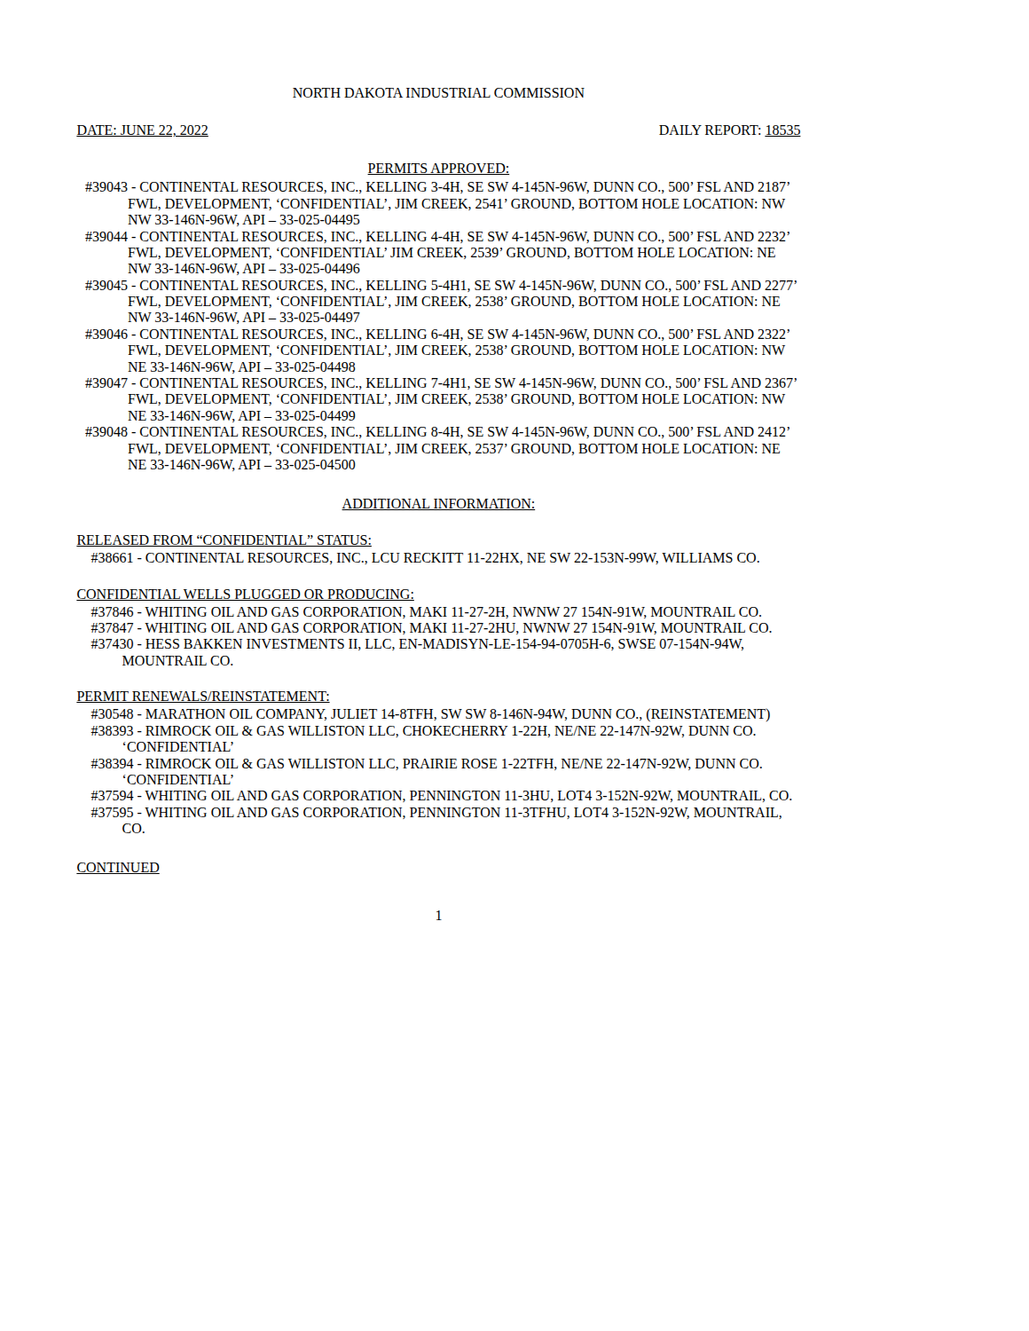NORTH DAKOTA INDUSTRIAL COMMISSION
DATE: JUNE 22, 2022 DAILY REPORT: 18535
PERMITS APPROVED:
#39043 - CONTINENTAL RESOURCES, INC., KELLING 3-4H, SE SW 4-145N-96W, DUNN CO., 500’ FSL AND 2187’ FWL, DEVELOPMENT, ‘CONFIDENTIAL’, JIM CREEK, 2541’ GROUND, BOTTOM HOLE LOCATION: NW NW 33-146N-96W, API – 33-025-04495
#39044 - CONTINENTAL RESOURCES, INC., KELLING 4-4H, SE SW 4-145N-96W, DUNN CO., 500’ FSL AND 2232’ FWL, DEVELOPMENT, ‘CONFIDENTIAL’ JIM CREEK, 2539’ GROUND, BOTTOM HOLE LOCATION: NE NW 33-146N-96W, API – 33-025-04496
#39045 - CONTINENTAL RESOURCES, INC., KELLING 5-4H1, SE SW 4-145N-96W, DUNN CO., 500’ FSL AND 2277’ FWL, DEVELOPMENT, ‘CONFIDENTIAL’, JIM CREEK, 2538’ GROUND, BOTTOM HOLE LOCATION: NE NW 33-146N-96W, API – 33-025-04497
#39046 - CONTINENTAL RESOURCES, INC., KELLING 6-4H, SE SW 4-145N-96W, DUNN CO., 500’ FSL AND 2322’ FWL, DEVELOPMENT, ‘CONFIDENTIAL’, JIM CREEK, 2538’ GROUND, BOTTOM HOLE LOCATION: NW NE 33-146N-96W, API – 33-025-04498
#39047 - CONTINENTAL RESOURCES, INC., KELLING 7-4H1, SE SW 4-145N-96W, DUNN CO., 500’ FSL AND 2367’ FWL, DEVELOPMENT, ‘CONFIDENTIAL’, JIM CREEK, 2538’ GROUND, BOTTOM HOLE LOCATION: NW NE 33-146N-96W, API – 33-025-04499
#39048 - CONTINENTAL RESOURCES, INC., KELLING 8-4H, SE SW 4-145N-96W, DUNN CO., 500’ FSL AND 2412’ FWL, DEVELOPMENT, ‘CONFIDENTIAL’, JIM CREEK, 2537’ GROUND, BOTTOM HOLE LOCATION: NE NE 33-146N-96W, API – 33-025-04500
ADDITIONAL INFORMATION:
RELEASED FROM “CONFIDENTIAL” STATUS:
#38661 - CONTINENTAL RESOURCES, INC., LCU RECKITT 11-22HX, NE SW 22-153N-99W, WILLIAMS CO.
CONFIDENTIAL WELLS PLUGGED OR PRODUCING:
#37846 - WHITING OIL AND GAS CORPORATION, MAKI 11-27-2H, NWNW 27 154N-91W, MOUNTRAIL CO.
#37847 - WHITING OIL AND GAS CORPORATION, MAKI 11-27-2HU, NWNW 27 154N-91W, MOUNTRAIL CO.
#37430 - HESS BAKKEN INVESTMENTS II, LLC, EN-MADISYN-LE-154-94-0705H-6, SWSE 07-154N-94W, MOUNTRAIL CO.
PERMIT RENEWALS/REINSTATEMENT:
#30548 - MARATHON OIL COMPANY, JULIET 14-8TFH, SW SW 8-146N-94W, DUNN CO., (REINSTATEMENT)
#38393 - RIMROCK OIL & GAS WILLISTON LLC, CHOKECHERRY 1-22H, NE/NE 22-147N-92W, DUNN CO. ‘CONFIDENTIAL’
#38394 - RIMROCK OIL & GAS WILLISTON LLC, PRAIRIE ROSE 1-22TFH, NE/NE 22-147N-92W, DUNN CO. ‘CONFIDENTIAL’
#37594 - WHITING OIL AND GAS CORPORATION, PENNINGTON 11-3HU, LOT4 3-152N-92W, MOUNTRAIL, CO.
#37595 - WHITING OIL AND GAS CORPORATION, PENNINGTON 11-3TFHU, LOT4 3-152N-92W, MOUNTRAIL, CO.
CONTINUED
1